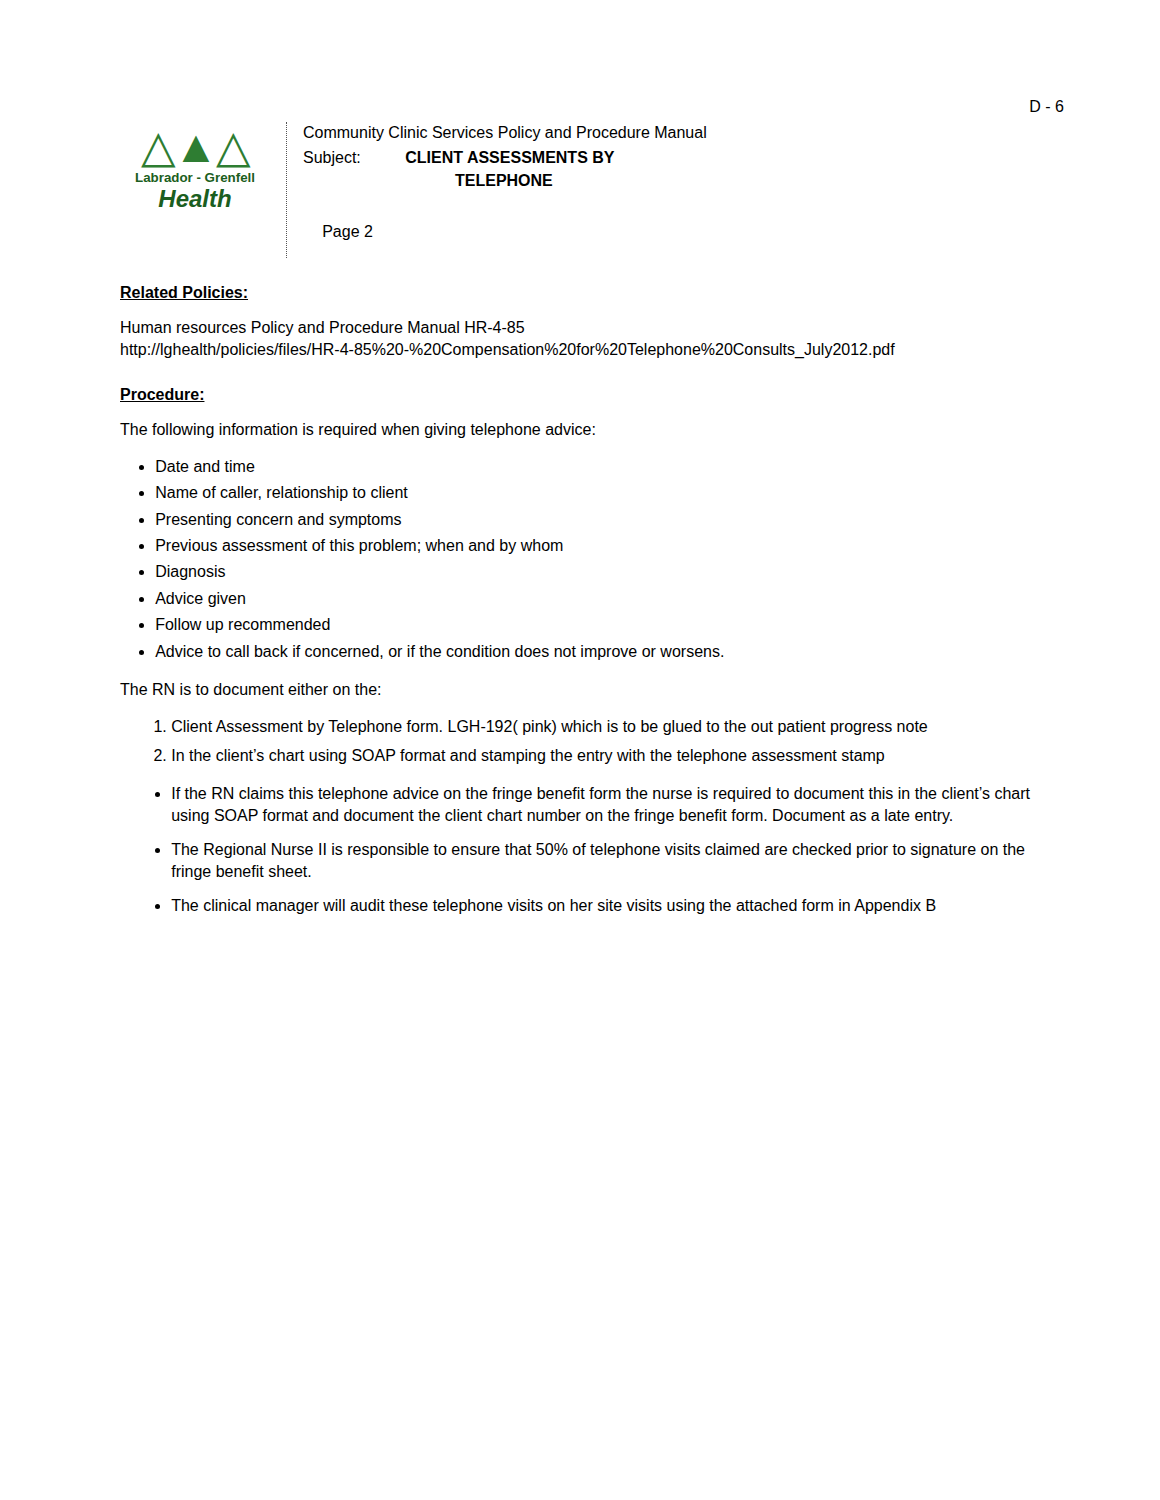D - 6
△▲△ Labrador - Grenfell Health
Community Clinic Services Policy and Procedure Manual
Subject: CLIENT ASSESSMENTS BY TELEPHONE
Page 2
Related Policies:
Human resources Policy and Procedure Manual HR-4-85
http://lghealth/policies/files/HR-4-85%20-%20Compensation%20for%20Telephone%20Consults_July2012.pdf
Procedure:
The following information is required when giving telephone advice:
Date and time
Name of caller, relationship to client
Presenting concern and symptoms
Previous assessment of this problem; when and by whom
Diagnosis
Advice given
Follow up recommended
Advice to call back if concerned, or if the condition does not improve or worsens.
The RN is to document either on the:
Client Assessment by Telephone form. LGH-192( pink) which is to be glued to the out patient progress note
In the client’s chart using SOAP format and stamping the entry with the telephone assessment stamp
If the RN claims this telephone advice on the fringe benefit form the nurse is required to document this in the client’s chart using SOAP format and document the client chart number on the fringe benefit form. Document as a late entry.
The Regional Nurse II is responsible to ensure that 50% of telephone visits claimed are checked prior to signature on the fringe benefit sheet.
The clinical manager will audit these telephone visits on her site visits using the attached form in Appendix B